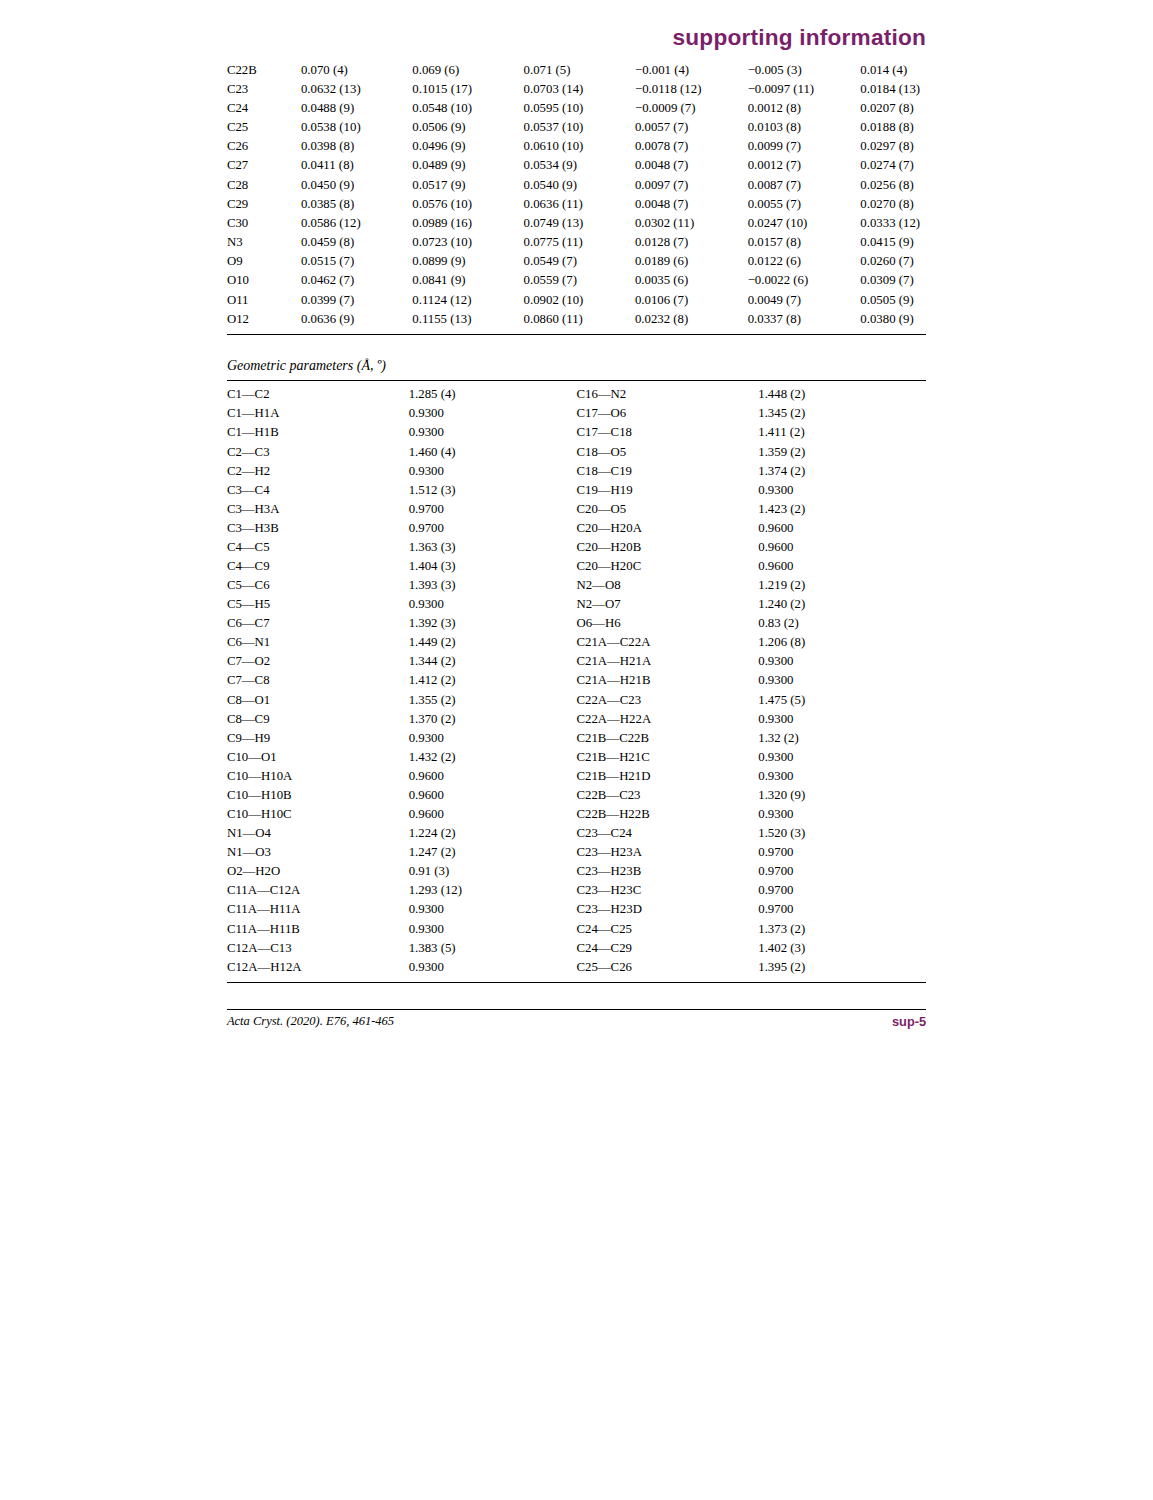supporting information
| C22B | 0.070 (4) | 0.069 (6) | 0.071 (5) | −0.001 (4) | −0.005 (3) | 0.014 (4) |
| C23 | 0.0632 (13) | 0.1015 (17) | 0.0703 (14) | −0.0118 (12) | −0.0097 (11) | 0.0184 (13) |
| C24 | 0.0488 (9) | 0.0548 (10) | 0.0595 (10) | −0.0009 (7) | 0.0012 (8) | 0.0207 (8) |
| C25 | 0.0538 (10) | 0.0506 (9) | 0.0537 (10) | 0.0057 (7) | 0.0103 (8) | 0.0188 (8) |
| C26 | 0.0398 (8) | 0.0496 (9) | 0.0610 (10) | 0.0078 (7) | 0.0099 (7) | 0.0297 (8) |
| C27 | 0.0411 (8) | 0.0489 (9) | 0.0534 (9) | 0.0048 (7) | 0.0012 (7) | 0.0274 (7) |
| C28 | 0.0450 (9) | 0.0517 (9) | 0.0540 (9) | 0.0097 (7) | 0.0087 (7) | 0.0256 (8) |
| C29 | 0.0385 (8) | 0.0576 (10) | 0.0636 (11) | 0.0048 (7) | 0.0055 (7) | 0.0270 (8) |
| C30 | 0.0586 (12) | 0.0989 (16) | 0.0749 (13) | 0.0302 (11) | 0.0247 (10) | 0.0333 (12) |
| N3 | 0.0459 (8) | 0.0723 (10) | 0.0775 (11) | 0.0128 (7) | 0.0157 (8) | 0.0415 (9) |
| O9 | 0.0515 (7) | 0.0899 (9) | 0.0549 (7) | 0.0189 (6) | 0.0122 (6) | 0.0260 (7) |
| O10 | 0.0462 (7) | 0.0841 (9) | 0.0559 (7) | 0.0035 (6) | −0.0022 (6) | 0.0309 (7) |
| O11 | 0.0399 (7) | 0.1124 (12) | 0.0902 (10) | 0.0106 (7) | 0.0049 (7) | 0.0505 (9) |
| O12 | 0.0636 (9) | 0.1155 (13) | 0.0860 (11) | 0.0232 (8) | 0.0337 (8) | 0.0380 (9) |
Geometric parameters (Å, º)
| C1—C2 | 1.285 (4) | C16—N2 | 1.448 (2) |
| C1—H1A | 0.9300 | C17—O6 | 1.345 (2) |
| C1—H1B | 0.9300 | C17—C18 | 1.411 (2) |
| C2—C3 | 1.460 (4) | C18—O5 | 1.359 (2) |
| C2—H2 | 0.9300 | C18—C19 | 1.374 (2) |
| C3—C4 | 1.512 (3) | C19—H19 | 0.9300 |
| C3—H3A | 0.9700 | C20—O5 | 1.423 (2) |
| C3—H3B | 0.9700 | C20—H20A | 0.9600 |
| C4—C5 | 1.363 (3) | C20—H20B | 0.9600 |
| C4—C9 | 1.404 (3) | C20—H20C | 0.9600 |
| C5—C6 | 1.393 (3) | N2—O8 | 1.219 (2) |
| C5—H5 | 0.9300 | N2—O7 | 1.240 (2) |
| C6—C7 | 1.392 (3) | O6—H6 | 0.83 (2) |
| C6—N1 | 1.449 (2) | C21A—C22A | 1.206 (8) |
| C7—O2 | 1.344 (2) | C21A—H21A | 0.9300 |
| C7—C8 | 1.412 (2) | C21A—H21B | 0.9300 |
| C8—O1 | 1.355 (2) | C22A—C23 | 1.475 (5) |
| C8—C9 | 1.370 (2) | C22A—H22A | 0.9300 |
| C9—H9 | 0.9300 | C21B—C22B | 1.32 (2) |
| C10—O1 | 1.432 (2) | C21B—H21C | 0.9300 |
| C10—H10A | 0.9600 | C21B—H21D | 0.9300 |
| C10—H10B | 0.9600 | C22B—C23 | 1.320 (9) |
| C10—H10C | 0.9600 | C22B—H22B | 0.9300 |
| N1—O4 | 1.224 (2) | C23—C24 | 1.520 (3) |
| N1—O3 | 1.247 (2) | C23—H23A | 0.9700 |
| O2—H2O | 0.91 (3) | C23—H23B | 0.9700 |
| C11A—C12A | 1.293 (12) | C23—H23C | 0.9700 |
| C11A—H11A | 0.9300 | C23—H23D | 0.9700 |
| C11A—H11B | 0.9300 | C24—C25 | 1.373 (2) |
| C12A—C13 | 1.383 (5) | C24—C29 | 1.402 (3) |
| C12A—H12A | 0.9300 | C25—C26 | 1.395 (2) |
Acta Cryst. (2020). E76, 461-465
sup-5